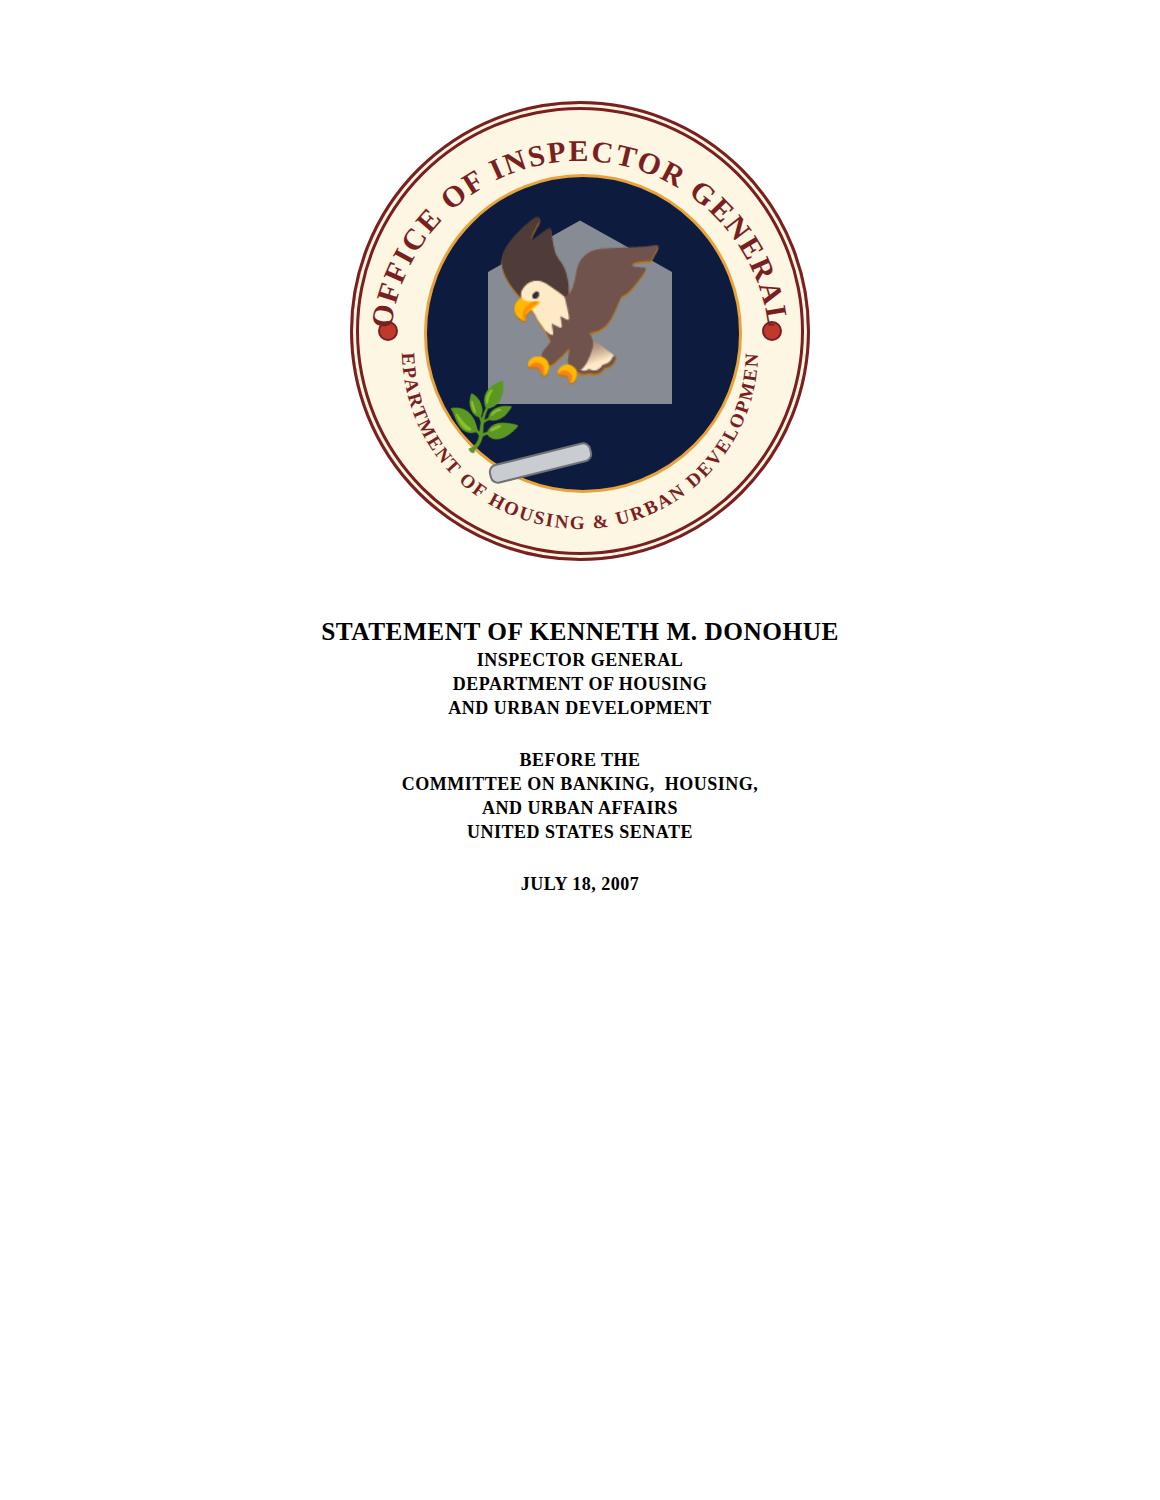🦅
🌿
OFFICE OF INSPECTOR GENERAL DEPARTMENT OF HOUSING & URBAN DEVELOPMENT
STATEMENT OF KENNETH M. DONOHUE
INSPECTOR GENERAL
DEPARTMENT OF HOUSING
AND URBAN DEVELOPMENT
BEFORE THE
COMMITTEE ON BANKING, HOUSING,
AND URBAN AFFAIRS
UNITED STATES SENATE
JULY 18, 2007